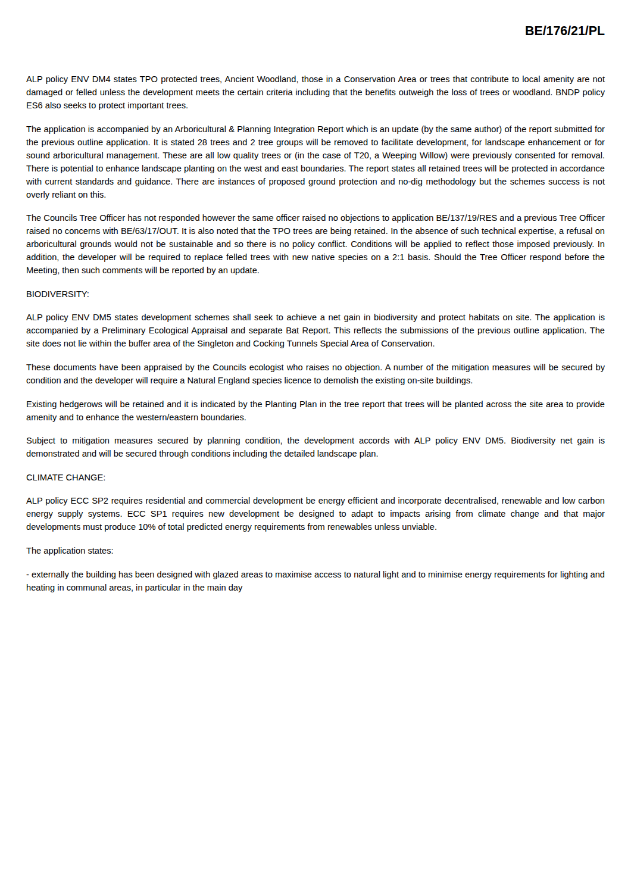BE/176/21/PL
ALP policy ENV DM4 states TPO protected trees, Ancient Woodland, those in a Conservation Area or trees that contribute to local amenity are not damaged or felled unless the development meets the certain criteria including that the benefits outweigh the loss of trees or woodland. BNDP policy ES6 also seeks to protect important trees.
The application is accompanied by an Arboricultural & Planning Integration Report which is an update (by the same author) of the report submitted for the previous outline application. It is stated 28 trees and 2 tree groups will be removed to facilitate development, for landscape enhancement or for sound arboricultural management. These are all low quality trees or (in the case of T20, a Weeping Willow) were previously consented for removal. There is potential to enhance landscape planting on the west and east boundaries. The report states all retained trees will be protected in accordance with current standards and guidance. There are instances of proposed ground protection and no-dig methodology but the schemes success is not overly reliant on this.
The Councils Tree Officer has not responded however the same officer raised no objections to application BE/137/19/RES and a previous Tree Officer raised no concerns with BE/63/17/OUT. It is also noted that the TPO trees are being retained. In the absence of such technical expertise, a refusal on arboricultural grounds would not be sustainable and so there is no policy conflict. Conditions will be applied to reflect those imposed previously. In addition, the developer will be required to replace felled trees with new native species on a 2:1 basis. Should the Tree Officer respond before the Meeting, then such comments will be reported by an update.
Biodiversity:
ALP policy ENV DM5 states development schemes shall seek to achieve a net gain in biodiversity and protect habitats on site. The application is accompanied by a Preliminary Ecological Appraisal and separate Bat Report. This reflects the submissions of the previous outline application. The site does not lie within the buffer area of the Singleton and Cocking Tunnels Special Area of Conservation.
These documents have been appraised by the Councils ecologist who raises no objection. A number of the mitigation measures will be secured by condition and the developer will require a Natural England species licence to demolish the existing on-site buildings.
Existing hedgerows will be retained and it is indicated by the Planting Plan in the tree report that trees will be planted across the site area to provide amenity and to enhance the western/eastern boundaries.
Subject to mitigation measures secured by planning condition, the development accords with ALP policy ENV DM5. Biodiversity net gain is demonstrated and will be secured through conditions including the detailed landscape plan.
Climate Change:
ALP policy ECC SP2 requires residential and commercial development be energy efficient and incorporate decentralised, renewable and low carbon energy supply systems. ECC SP1 requires new development be designed to adapt to impacts arising from climate change and that major developments must produce 10% of total predicted energy requirements from renewables unless unviable.
The application states:
- externally the building has been designed with glazed areas to maximise access to natural light and to minimise energy requirements for lighting and heating in communal areas, in particular in the main day